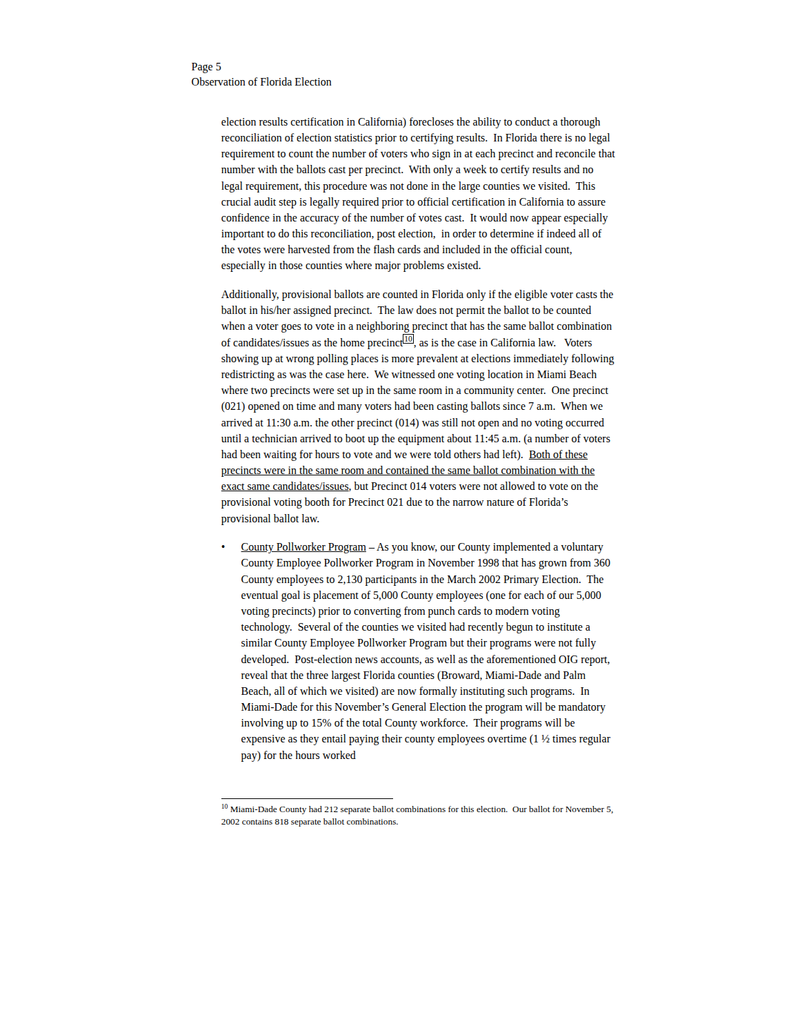Page 5
Observation of Florida Election
election results certification in California) forecloses the ability to conduct a thorough reconciliation of election statistics prior to certifying results. In Florida there is no legal requirement to count the number of voters who sign in at each precinct and reconcile that number with the ballots cast per precinct. With only a week to certify results and no legal requirement, this procedure was not done in the large counties we visited. This crucial audit step is legally required prior to official certification in California to assure confidence in the accuracy of the number of votes cast. It would now appear especially important to do this reconciliation, post election, in order to determine if indeed all of the votes were harvested from the flash cards and included in the official count, especially in those counties where major problems existed.
Additionally, provisional ballots are counted in Florida only if the eligible voter casts the ballot in his/her assigned precinct. The law does not permit the ballot to be counted when a voter goes to vote in a neighboring precinct that has the same ballot combination of candidates/issues as the home precinct10, as is the case in California law. Voters showing up at wrong polling places is more prevalent at elections immediately following redistricting as was the case here. We witnessed one voting location in Miami Beach where two precincts were set up in the same room in a community center. One precinct (021) opened on time and many voters had been casting ballots since 7 a.m. When we arrived at 11:30 a.m. the other precinct (014) was still not open and no voting occurred until a technician arrived to boot up the equipment about 11:45 a.m. (a number of voters had been waiting for hours to vote and we were told others had left). Both of these precincts were in the same room and contained the same ballot combination with the exact same candidates/issues, but Precinct 014 voters were not allowed to vote on the provisional voting booth for Precinct 021 due to the narrow nature of Florida’s provisional ballot law.
• County Pollworker Program – As you know, our County implemented a voluntary County Employee Pollworker Program in November 1998 that has grown from 360 County employees to 2,130 participants in the March 2002 Primary Election. The eventual goal is placement of 5,000 County employees (one for each of our 5,000 voting precincts) prior to converting from punch cards to modern voting technology. Several of the counties we visited had recently begun to institute a similar County Employee Pollworker Program but their programs were not fully developed. Post-election news accounts, as well as the aforementioned OIG report, reveal that the three largest Florida counties (Broward, Miami-Dade and Palm Beach, all of which we visited) are now formally instituting such programs. In Miami-Dade for this November’s General Election the program will be mandatory involving up to 15% of the total County workforce. Their programs will be expensive as they entail paying their county employees overtime (1 ½ times regular pay) for the hours worked
10 Miami-Dade County had 212 separate ballot combinations for this election. Our ballot for November 5, 2002 contains 818 separate ballot combinations.